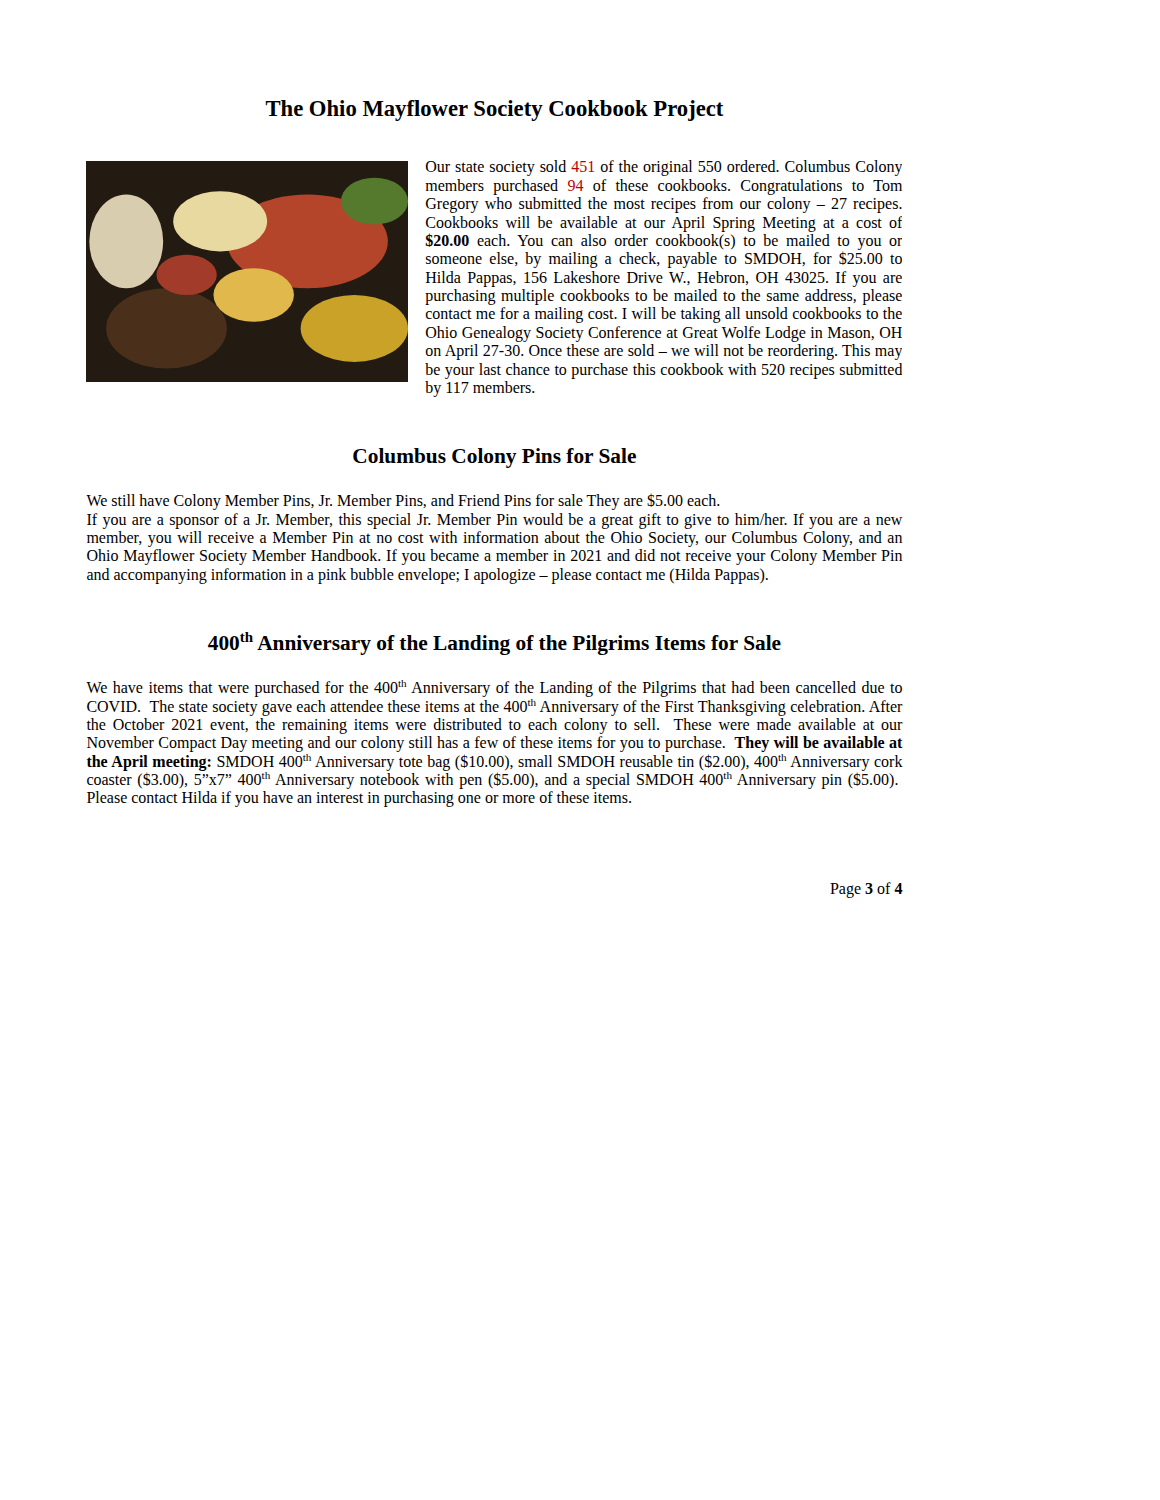The Ohio Mayflower Society Cookbook Project
Our state society sold 451 of the original 550 ordered. Columbus Colony members purchased 94 of these cookbooks. Congratulations to Tom Gregory who submitted the most recipes from our colony – 27 recipes. Cookbooks will be available at our April Spring Meeting at a cost of $20.00 each. You can also order cookbook(s) to be mailed to you or someone else, by mailing a check, payable to SMDOH, for $25.00 to Hilda Pappas, 156 Lakeshore Drive W., Hebron, OH 43025. If you are purchasing multiple cookbooks to be mailed to the same address, please contact me for a mailing cost. I will be taking all unsold cookbooks to the Ohio Genealogy Society Conference at Great Wolfe Lodge in Mason, OH on April 27-30. Once these are sold – we will not be reordering. This may be your last chance to purchase this cookbook with 520 recipes submitted by 117 members.
Columbus Colony Pins for Sale
We still have Colony Member Pins, Jr. Member Pins, and Friend Pins for sale They are $5.00 each.
If you are a sponsor of a Jr. Member, this special Jr. Member Pin would be a great gift to give to him/her. If you are a new member, you will receive a Member Pin at no cost with information about the Ohio Society, our Columbus Colony, and an Ohio Mayflower Society Member Handbook. If you became a member in 2021 and did not receive your Colony Member Pin and accompanying information in a pink bubble envelope; I apologize – please contact me (Hilda Pappas).
400th Anniversary of the Landing of the Pilgrims Items for Sale
We have items that were purchased for the 400th Anniversary of the Landing of the Pilgrims that had been cancelled due to COVID. The state society gave each attendee these items at the 400th Anniversary of the First Thanksgiving celebration. After the October 2021 event, the remaining items were distributed to each colony to sell. These were made available at our November Compact Day meeting and our colony still has a few of these items for you to purchase. They will be available at the April meeting: SMDOH 400th Anniversary tote bag ($10.00), small SMDOH reusable tin ($2.00), 400th Anniversary cork coaster ($3.00), 5”x7” 400th Anniversary notebook with pen ($5.00), and a special SMDOH 400th Anniversary pin ($5.00). Please contact Hilda if you have an interest in purchasing one or more of these items.
Page 3 of 4